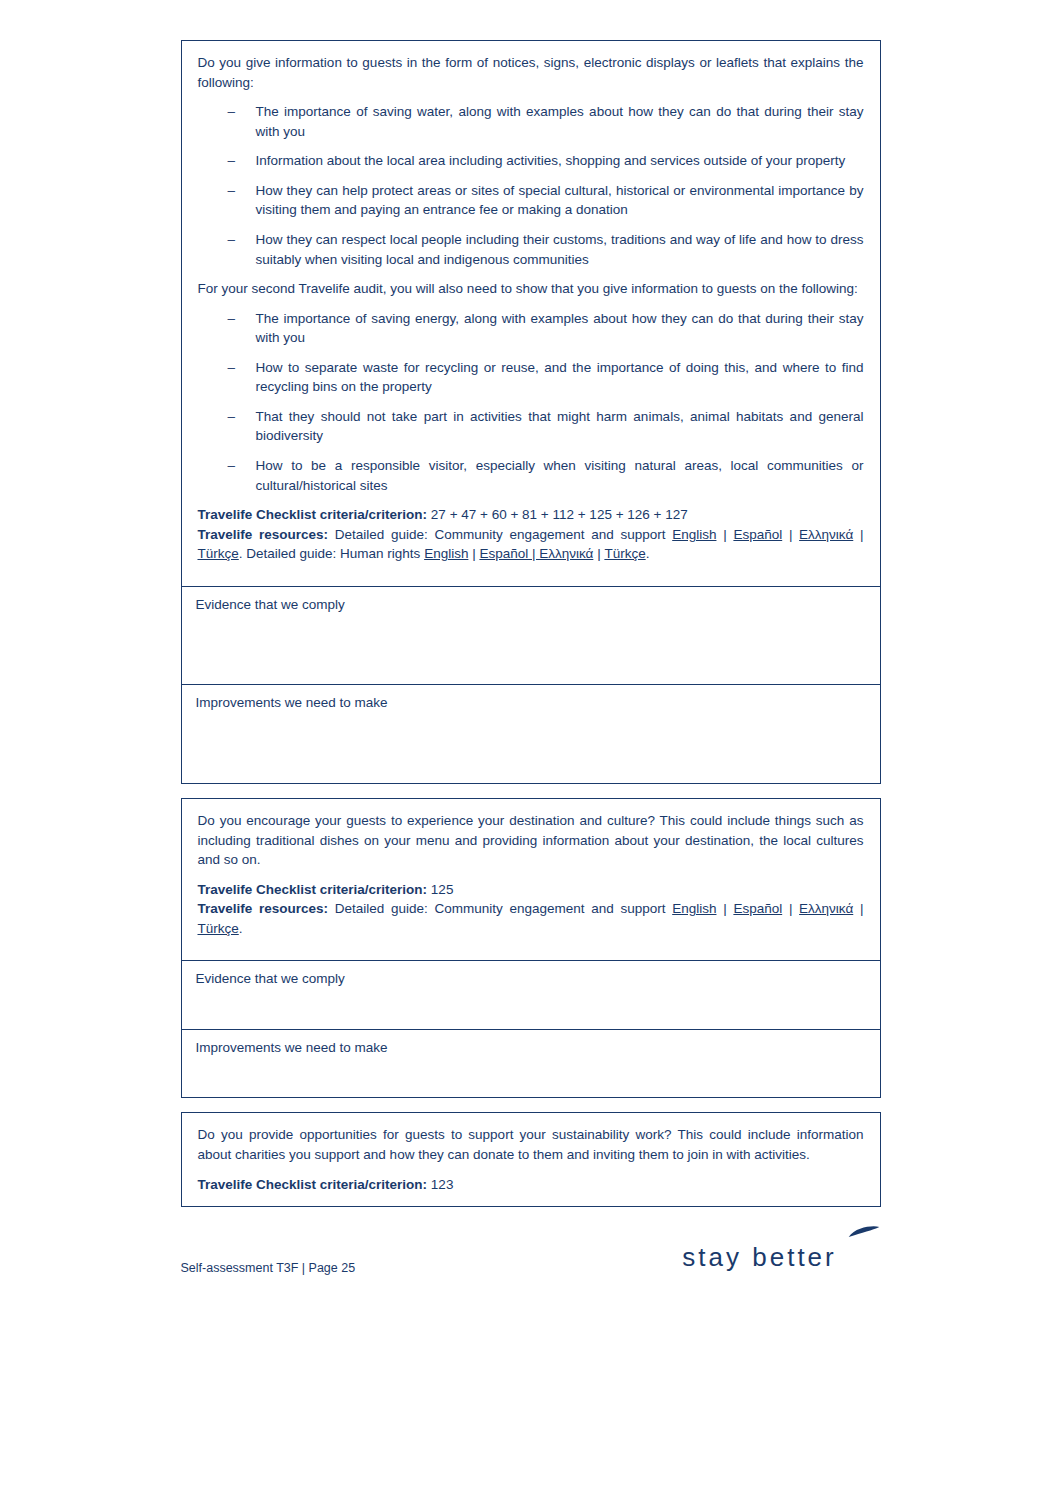Do you give information to guests in the form of notices, signs, electronic displays or leaflets that explains the following:
The importance of saving water, along with examples about how they can do that during their stay with you
Information about the local area including activities, shopping and services outside of your property
How they can help protect areas or sites of special cultural, historical or environmental importance by visiting them and paying an entrance fee or making a donation
How they can respect local people including their customs, traditions and way of life and how to dress suitably when visiting local and indigenous communities
For your second Travelife audit, you will also need to show that you give information to guests on the following:
The importance of saving energy, along with examples about how they can do that during their stay with you
How to separate waste for recycling or reuse, and the importance of doing this, and where to find recycling bins on the property
That they should not take part in activities that might harm animals, animal habitats and general biodiversity
How to be a responsible visitor, especially when visiting natural areas, local communities or cultural/historical sites
Travelife Checklist criteria/criterion: 27 + 47 + 60 + 81 + 112 + 125 + 126 + 127
Travelife resources: Detailed guide: Community engagement and support English | Español | Ελληνικά | Türkçe. Detailed guide: Human rights English | Español | Ελληνικά | Türkçe.
Evidence that we comply
Improvements we need to make
Do you encourage your guests to experience your destination and culture? This could include things such as including traditional dishes on your menu and providing information about your destination, the local cultures and so on.
Travelife Checklist criteria/criterion: 125
Travelife resources: Detailed guide: Community engagement and support English | Español | Ελληνικά | Türkçe.
Evidence that we comply
Improvements we need to make
Do you provide opportunities for guests to support your sustainability work? This could include information about charities you support and how they can donate to them and inviting them to join in with activities.
Travelife Checklist criteria/criterion: 123
Self-assessment T3F | Page 25
stay better